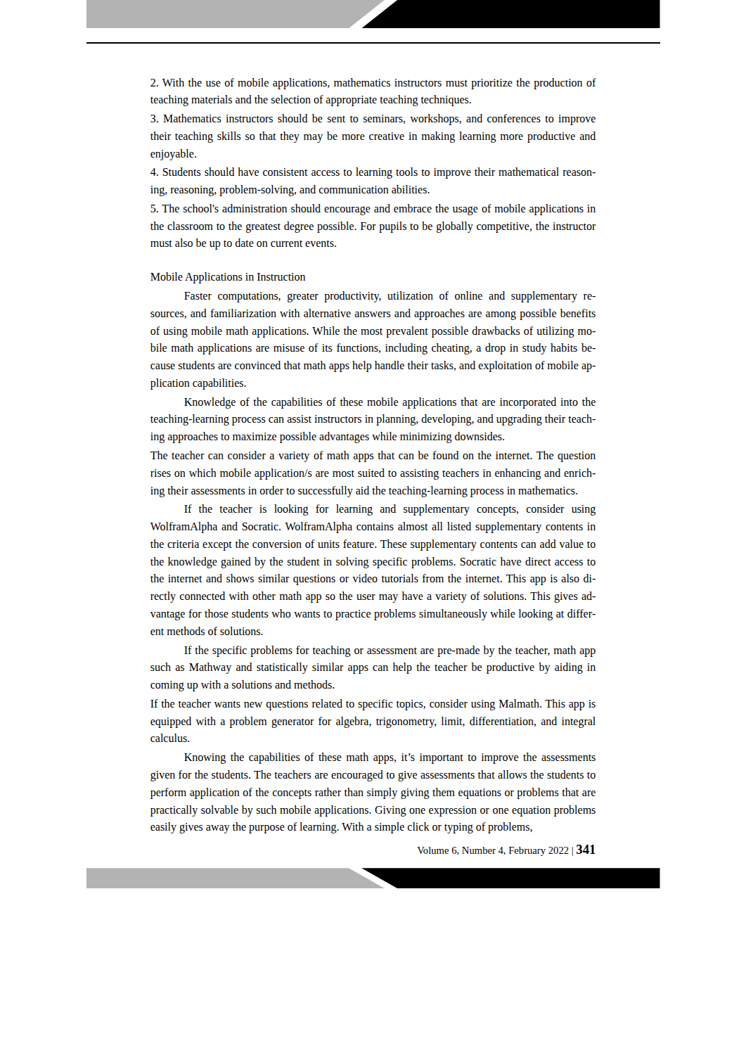2. With the use of mobile applications, mathematics instructors must prioritize the production of teaching materials and the selection of appropriate teaching techniques.
3. Mathematics instructors should be sent to seminars, workshops, and conferences to improve their teaching skills so that they may be more creative in making learning more productive and enjoyable.
4. Students should have consistent access to learning tools to improve their mathematical reasoning, reasoning, problem-solving, and communication abilities.
5. The school's administration should encourage and embrace the usage of mobile applications in the classroom to the greatest degree possible. For pupils to be globally competitive, the instructor must also be up to date on current events.
Mobile Applications in Instruction
Faster computations, greater productivity, utilization of online and supplementary resources, and familiarization with alternative answers and approaches are among possible benefits of using mobile math applications. While the most prevalent possible drawbacks of utilizing mobile math applications are misuse of its functions, including cheating, a drop in study habits because students are convinced that math apps help handle their tasks, and exploitation of mobile application capabilities.
Knowledge of the capabilities of these mobile applications that are incorporated into the teaching-learning process can assist instructors in planning, developing, and upgrading their teaching approaches to maximize possible advantages while minimizing downsides.
The teacher can consider a variety of math apps that can be found on the internet. The question rises on which mobile application/s are most suited to assisting teachers in enhancing and enriching their assessments in order to successfully aid the teaching-learning process in mathematics.
If the teacher is looking for learning and supplementary concepts, consider using WolframAlpha and Socratic. WolframAlpha contains almost all listed supplementary contents in the criteria except the conversion of units feature. These supplementary contents can add value to the knowledge gained by the student in solving specific problems. Socratic have direct access to the internet and shows similar questions or video tutorials from the internet. This app is also directly connected with other math app so the user may have a variety of solutions. This gives advantage for those students who wants to practice problems simultaneously while looking at different methods of solutions.
If the specific problems for teaching or assessment are pre-made by the teacher, math app such as Mathway and statistically similar apps can help the teacher be productive by aiding in coming up with a solutions and methods.
If the teacher wants new questions related to specific topics, consider using Malmath. This app is equipped with a problem generator for algebra, trigonometry, limit, differentiation, and integral calculus.
Knowing the capabilities of these math apps, it’s important to improve the assessments given for the students. The teachers are encouraged to give assessments that allows the students to perform application of the concepts rather than simply giving them equations or problems that are practically solvable by such mobile applications. Giving one expression or one equation problems easily gives away the purpose of learning. With a simple click or typing of problems,
Volume 6, Number 4, February 2022 | 341